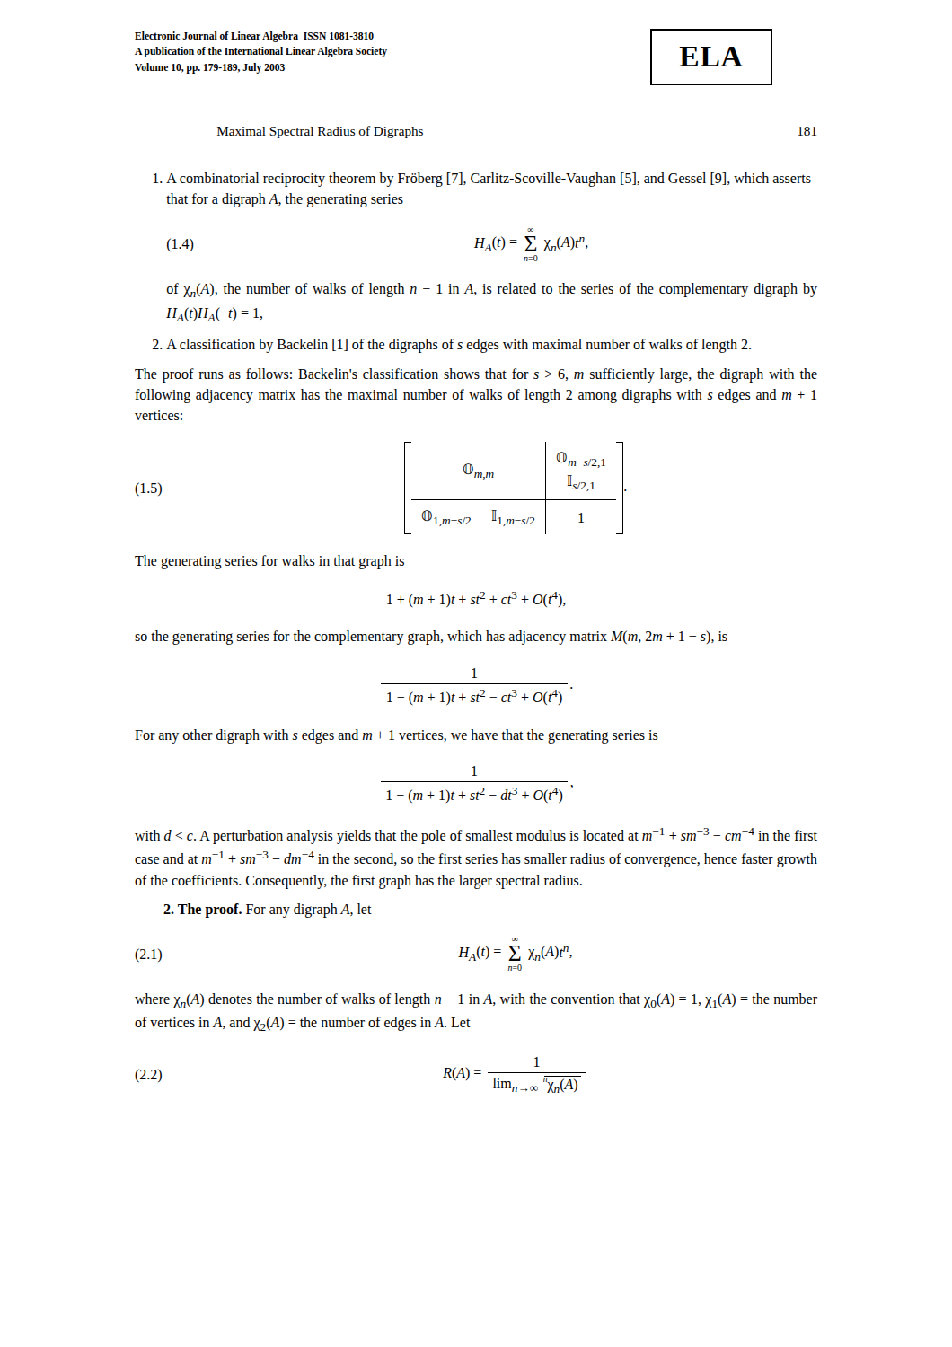Electronic Journal of Linear Algebra ISSN 1081-3810
A publication of the International Linear Algebra Society
Volume 10, pp. 179-189, July 2003
ELA
Maximal Spectral Radius of Digraphs 181
A combinatorial reciprocity theorem by Fröberg [7], Carlitz-Scoville-Vaughan [5], and Gessel [9], which asserts that for a digraph A, the generating series
(1.4)
HA(t) = ∞ Σ n=0 χn(A)tn,
of χn(A), the number of walks of length n − 1 in A, is related to the series of the complementary digraph by HA(t)HĀ(−t) = 1,
A classification by Backelin [1] of the digraphs of s edges with maximal number of walks of length 2.
The proof runs as follows: Backelin's classification shows that for s > 6, m sufficiently large, the digraph with the following adjacency matrix has the maximal number of walks of length 2 among digraphs with s edges and m + 1 vertices:
(1.5)
| 𝕆 m , m | 𝕆 m − s /2,1 𝕀 s /2,1 |
| 𝕆 1, m − s /2 | 𝕀 1, m − s /2 | 1 |
.
The generating series for walks in that graph is
1 + (m + 1)t + st2 + ct3 + O(t4),
so the generating series for the complementary graph, which has adjacency matrix M(m, 2m + 1 − s), is
1 1 − (m + 1)t + st2 − ct3 + O(t4) .
For any other digraph with s edges and m + 1 vertices, we have that the generating series is
1 1 − (m + 1)t + st2 − dt3 + O(t4) ,
with d < c. A perturbation analysis yields that the pole of smallest modulus is located at m−1 + sm−3 − cm−4 in the first case and at m−1 + sm−3 − dm−4 in the second, so the first series has smaller radius of convergence, hence faster growth of the coefficients. Consequently, the first graph has the larger spectral radius.
2. The proof. For any digraph A, let
(2.1)
HA(t) = ∞ Σ n=0 χn(A)tn,
where χn(A) denotes the number of walks of length n − 1 in A, with the convention that χ0(A) = 1, χ1(A) = the number of vertices in A, and χ2(A) = the number of edges in A. Let
(2.2)
R(A) = 1 limn→∞ nχn(A)